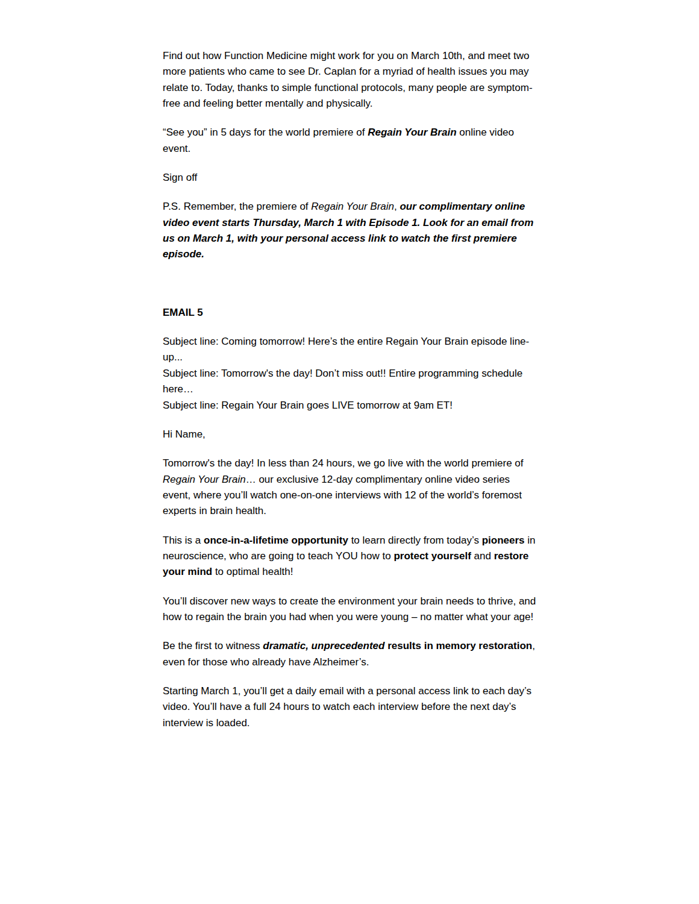Find out how Function Medicine might work for you on March 10th, and meet two more patients who came to see Dr. Caplan for a myriad of health issues you may relate to. Today, thanks to simple functional protocols, many people are symptom-free and feeling better mentally and physically.
“See you” in 5 days for the world premiere of Regain Your Brain online video event.
Sign off
P.S. Remember, the premiere of Regain Your Brain, our complimentary online video event starts Thursday, March 1 with Episode 1. Look for an email from us on March 1, with your personal access link to watch the first premiere episode.
EMAIL 5
Subject line: Coming tomorrow! Here’s the entire Regain Your Brain episode line-up...
Subject line: Tomorrow's the day! Don’t miss out!! Entire programming schedule here…
Subject line: Regain Your Brain goes LIVE tomorrow at 9am ET!
Hi Name,
Tomorrow's the day! In less than 24 hours, we go live with the world premiere of Regain Your Brain… our exclusive 12-day complimentary online video series event, where you’ll watch one-on-one interviews with 12 of the world’s foremost experts in brain health.
This is a once-in-a-lifetime opportunity to learn directly from today’s pioneers in neuroscience, who are going to teach YOU how to protect yourself and restore your mind to optimal health!
You’ll discover new ways to create the environment your brain needs to thrive, and how to regain the brain you had when you were young – no matter what your age!
Be the first to witness dramatic, unprecedented results in memory restoration, even for those who already have Alzheimer’s.
Starting March 1, you’ll get a daily email with a personal access link to each day’s video. You’ll have a full 24 hours to watch each interview before the next day’s interview is loaded.